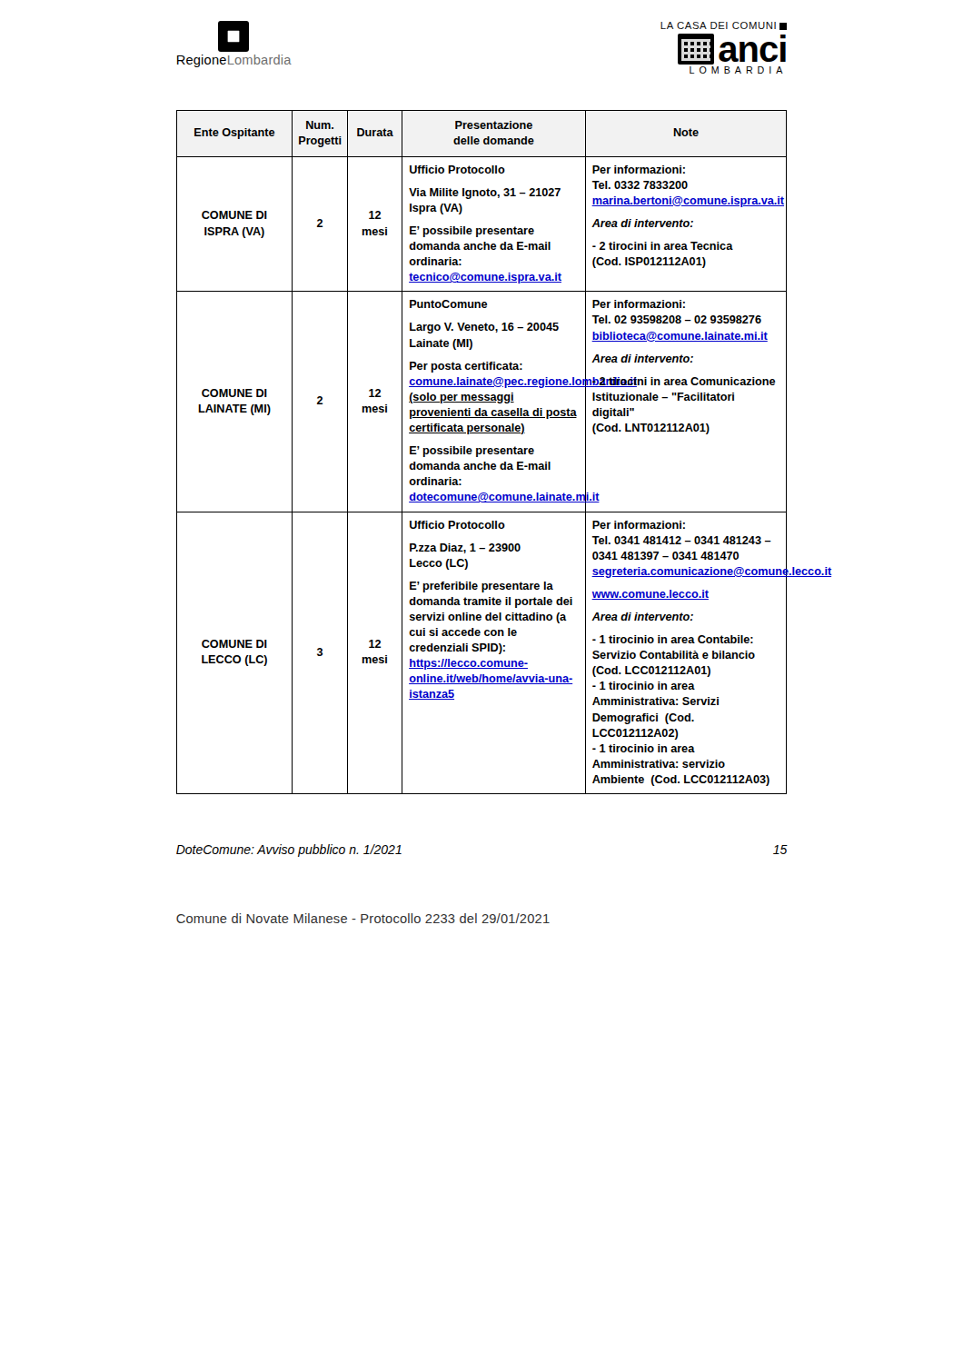RegioneLombardia
LA CASA DEI COMUNI
anci
LOMBARDIA
| Ente Ospitante | Num. Progetti | Durata | Presentazione delle domande | Note |
| --- | --- | --- | --- | --- |
| COMUNE DI ISPRA (VA) | 2 | 12 mesi | Ufficio Protocollo Via Milite Ignoto, 31 – 21027 Ispra (VA) E’ possibile presentare domanda anche da E-mail ordinaria: tecnico@comune.ispra.va.it | Per informazioni: Tel. 0332 7833200 marina.bertoni@comune.ispra.va.it Area di intervento: - 2 tirocini in area Tecnica (Cod. ISP012112A01) |
| COMUNE DI LAINATE (MI) | 2 | 12 mesi | PuntoComune Largo V. Veneto, 16 – 20045 Lainate (MI) Per posta certificata: comune.lainate@pec.regione.lombardia.it (solo per messaggi provenienti da casella di posta certificata personale) E’ possibile presentare domanda anche da E-mail ordinaria: dotecomune@comune.lainate.mi.it | Per informazioni: Tel. 02 93598208 – 02 93598276 biblioteca@comune.lainate.mi.it Area di intervento: - 2 tirocini in area Comunicazione Istituzionale – "Facilitatori digitali" (Cod. LNT012112A01) |
| COMUNE DI LECCO (LC) | 3 | 12 mesi | Ufficio Protocollo P.zza Diaz, 1 – 23900 Lecco (LC) E’ preferibile presentare la domanda tramite il portale dei servizi online del cittadino (a cui si accede con le credenziali SPID): https://lecco.comune-online.it/web/home/avvia-una-istanza5 | Per informazioni: Tel. 0341 481412 – 0341 481243 – 0341 481397 – 0341 481470 segreteria.comunicazione@comune.lecco.it www.comune.lecco.it Area di intervento: - 1 tirocinio in area Contabile: Servizio Contabilità e bilancio (Cod. LCC012112A01) - 1 tirocinio in area Amministrativa: Servizi Demografici (Cod. LCC012112A02) - 1 tirocinio in area Amministrativa: servizio Ambiente (Cod. LCC012112A03) |
DoteComune: Avviso pubblico n. 1/2021
15
Comune di Novate Milanese - Protocollo 2233 del 29/01/2021